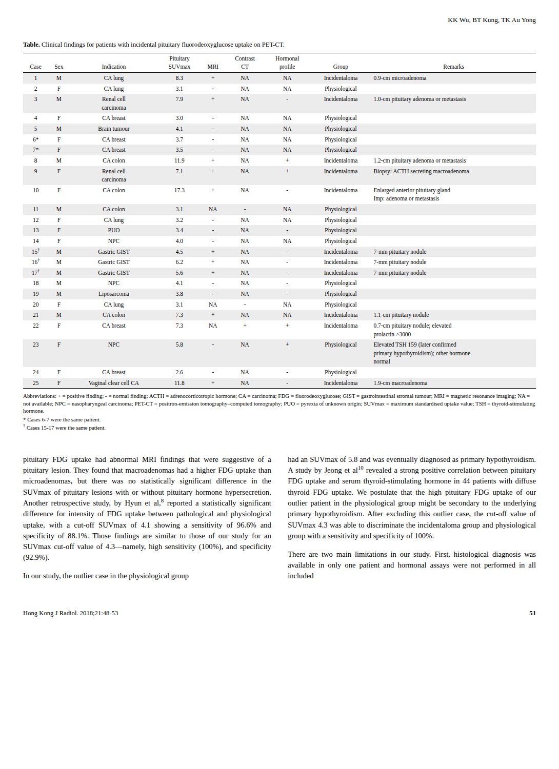KK Wu, BT Kung, TK Au Yong
Table. Clinical findings for patients with incidental pituitary fluorodeoxyglucose uptake on PET-CT.
| Case | Sex | Indication | Pituitary SUVmax | MRI | Contrast CT | Hormonal profile | Group | Remarks |
| --- | --- | --- | --- | --- | --- | --- | --- | --- |
| 1 | M | CA lung | 8.3 | + | NA | NA | Incidentaloma | 0.9-cm microadenoma |
| 2 | F | CA lung | 3.1 | - | NA | NA | Physiological | |
| 3 | M | Renal cell carcinoma | 7.9 | + | NA | - | Incidentaloma | 1.0-cm pituitary adenoma or metastasis |
| 4 | F | CA breast | 3.0 | - | NA | NA | Physiological | |
| 5 | M | Brain tumour | 4.1 | - | NA | NA | Physiological | |
| 6* | F | CA breast | 3.7 | - | NA | NA | Physiological | |
| 7* | F | CA breast | 3.5 | - | NA | NA | Physiological | |
| 8 | M | CA colon | 11.9 | + | NA | + | Incidentaloma | 1.2-cm pituitary adenoma or metastasis |
| 9 | F | Renal cell carcinoma | 7.1 | + | NA | + | Incidentaloma | Biopsy: ACTH secreting macroadenoma |
| 10 | F | CA colon | 17.3 | + | NA | - | Incidentaloma | Enlarged anterior pituitary gland Imp: adenoma or metastasis |
| 11 | M | CA colon | 3.1 | NA | - | NA | Physiological | |
| 12 | F | CA lung | 3.2 | - | NA | NA | Physiological | |
| 13 | F | PUO | 3.4 | - | NA | - | Physiological | |
| 14 | F | NPC | 4.0 | - | NA | NA | Physiological | |
| 15 † | M | Gastric GIST | 4.5 | + | NA | - | Incidentaloma | 7-mm pituitary nodule |
| 16 † | M | Gastric GIST | 6.2 | + | NA | - | Incidentaloma | 7-mm pituitary nodule |
| 17 † | M | Gastric GIST | 5.6 | + | NA | - | Incidentaloma | 7-mm pituitary nodule |
| 18 | M | NPC | 4.1 | - | NA | - | Physiological | |
| 19 | M | Liposarcoma | 3.8 | - | NA | - | Physiological | |
| 20 | F | CA lung | 3.1 | NA | - | NA | Physiological | |
| 21 | M | CA colon | 7.3 | + | NA | NA | Incidentaloma | 1.1-cm pituitary nodule |
| 22 | F | CA breast | 7.3 | NA | + | + | Incidentaloma | 0.7-cm pituitary nodule; elevated prolactin >3000 |
| 23 | F | NPC | 5.8 | - | NA | + | Physiological | Elevated TSH 159 (later confirmed primary hypothyroidism); other hormone normal |
| 24 | F | CA breast | 2.6 | - | NA | - | Physiological | |
| 25 | F | Vaginal clear cell CA | 11.8 | + | NA | - | Incidentaloma | 1.9-cm macroadenoma |
Abbreviations: + = positive finding; - = normal finding; ACTH = adrenocorticotropic hormone; CA = carcinoma; FDG = fluorodeoxyglucose; GIST = gastrointestinal stromal tumour; MRI = magnetic resonance imaging; NA = not available; NPC = nasopharyngeal carcinoma; PET-CT = positron-emission tomography–computed tomography; PUO = pyrexia of unknown origin; SUVmax = maximum standardised uptake value; TSH = thyroid-stimulating hormone.
* Cases 6-7 were the same patient.
† Cases 15-17 were the same patient.
pituitary FDG uptake had abnormal MRI findings that were suggestive of a pituitary lesion. They found that macroadenomas had a higher FDG uptake than microadenomas, but there was no statistically significant difference in the SUVmax of pituitary lesions with or without pituitary hormone hypersecretion. Another retrospective study, by Hyun et al,8 reported a statistically significant difference for intensity of FDG uptake between pathological and physiological uptake, with a cut-off SUVmax of 4.1 showing a sensitivity of 96.6% and specificity of 88.1%. Those findings are similar to those of our study for an SUVmax cut-off value of 4.3—namely, high sensitivity (100%), and specificity (92.9%).
In our study, the outlier case in the physiological group
had an SUVmax of 5.8 and was eventually diagnosed as primary hypothyroidism. A study by Jeong et al10 revealed a strong positive correlation between pituitary FDG uptake and serum thyroid-stimulating hormone in 44 patients with diffuse thyroid FDG uptake. We postulate that the high pituitary FDG uptake of our outlier patient in the physiological group might be secondary to the underlying primary hypothyroidism. After excluding this outlier case, the cut-off value of SUVmax 4.3 was able to discriminate the incidentaloma group and physiological group with a sensitivity and specificity of 100%.
There are two main limitations in our study. First, histological diagnosis was available in only one patient and hormonal assays were not performed in all included
Hong Kong J Radiol. 2018;21:48-53
51